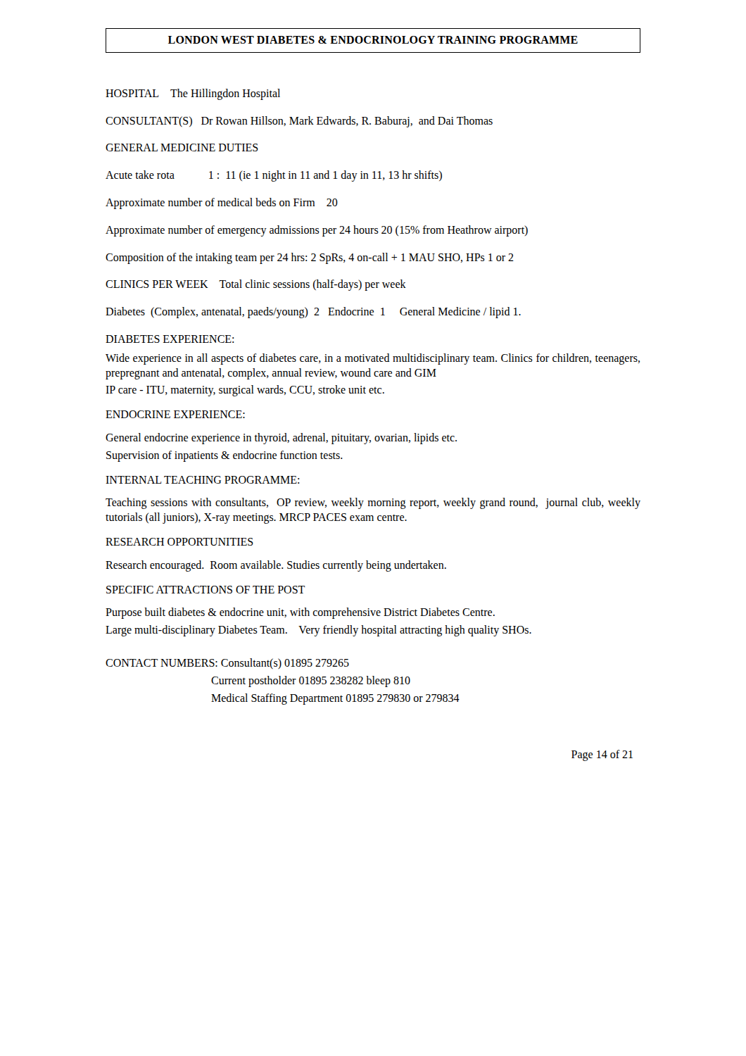LONDON WEST DIABETES & ENDOCRINOLOGY TRAINING PROGRAMME
HOSPITAL The Hillingdon Hospital
CONSULTANT(S) Dr Rowan Hillson, Mark Edwards, R. Baburaj, and Dai Thomas
GENERAL MEDICINE DUTIES
Acute take rota 1 : 11 (ie 1 night in 11 and 1 day in 11, 13 hr shifts)
Approximate number of medical beds on Firm 20
Approximate number of emergency admissions per 24 hours 20 (15% from Heathrow airport)
Composition of the intaking team per 24 hrs: 2 SpRs, 4 on-call + 1 MAU SHO, HPs 1 or 2
CLINICS PER WEEK Total clinic sessions (half-days) per week
Diabetes (Complex, antenatal, paeds/young) 2 Endocrine 1 General Medicine / lipid 1.
DIABETES EXPERIENCE:
Wide experience in all aspects of diabetes care, in a motivated multidisciplinary team. Clinics for children, teenagers, prepregnant and antenatal, complex, annual review, wound care and GIM
IP care - ITU, maternity, surgical wards, CCU, stroke unit etc.
ENDOCRINE EXPERIENCE:
General endocrine experience in thyroid, adrenal, pituitary, ovarian, lipids etc.
Supervision of inpatients & endocrine function tests.
INTERNAL TEACHING PROGRAMME:
Teaching sessions with consultants, OP review, weekly morning report, weekly grand round, journal club, weekly tutorials (all juniors), X-ray meetings. MRCP PACES exam centre.
RESEARCH OPPORTUNITIES
Research encouraged. Room available. Studies currently being undertaken.
SPECIFIC ATTRACTIONS OF THE POST
Purpose built diabetes & endocrine unit, with comprehensive District Diabetes Centre.
Large multi-disciplinary Diabetes Team. Very friendly hospital attracting high quality SHOs.
CONTACT NUMBERS: Consultant(s) 01895 279265
Current postholder 01895 238282 bleep 810
Medical Staffing Department 01895 279830 or 279834
Page 14 of 21